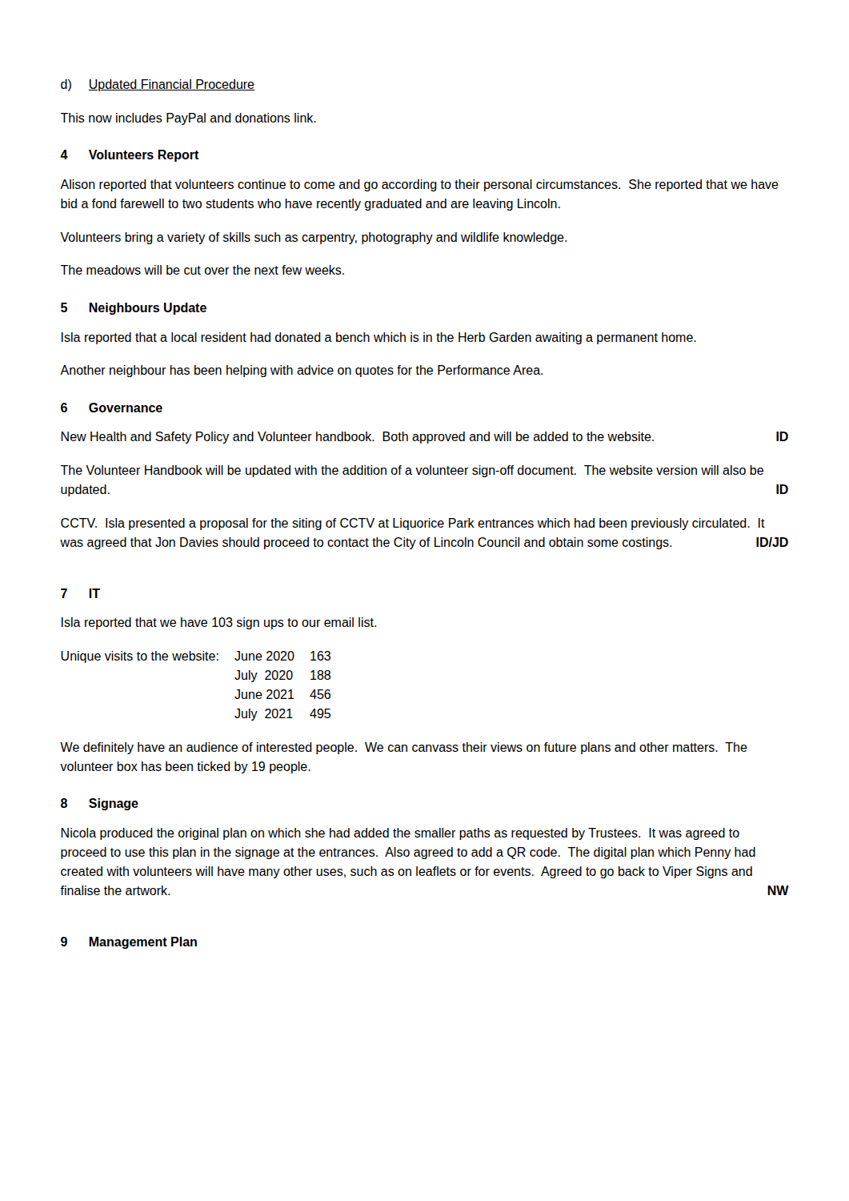d) Updated Financial Procedure
This now includes PayPal and donations link.
4 Volunteers Report
Alison reported that volunteers continue to come and go according to their personal circumstances. She reported that we have bid a fond farewell to two students who have recently graduated and are leaving Lincoln.
Volunteers bring a variety of skills such as carpentry, photography and wildlife knowledge.
The meadows will be cut over the next few weeks.
5 Neighbours Update
Isla reported that a local resident had donated a bench which is in the Herb Garden awaiting a permanent home.
Another neighbour has been helping with advice on quotes for the Performance Area.
6 Governance
New Health and Safety Policy and Volunteer handbook. Both approved and will be added to the website.ID
The Volunteer Handbook will be updated with the addition of a volunteer sign-off document. The website version will also be updated.ID
CCTV. Isla presented a proposal for the siting of CCTV at Liquorice Park entrances which had been previously circulated. It was agreed that Jon Davies should proceed to contact the City of Lincoln Council and obtain some costings.ID/JD
7 IT
Isla reported that we have 103 sign ups to our email list.
| Unique visits to the website: | June 2020 | 163 |
| | July 2020 | 188 |
| | June 2021 | 456 |
| | July 2021 | 495 |
We definitely have an audience of interested people. We can canvass their views on future plans and other matters. The volunteer box has been ticked by 19 people.
8 Signage
Nicola produced the original plan on which she had added the smaller paths as requested by Trustees. It was agreed to proceed to use this plan in the signage at the entrances. Also agreed to add a QR code. The digital plan which Penny had created with volunteers will have many other uses, such as on leaflets or for events. Agreed to go back to Viper Signs and finalise the artwork.NW
9 Management Plan